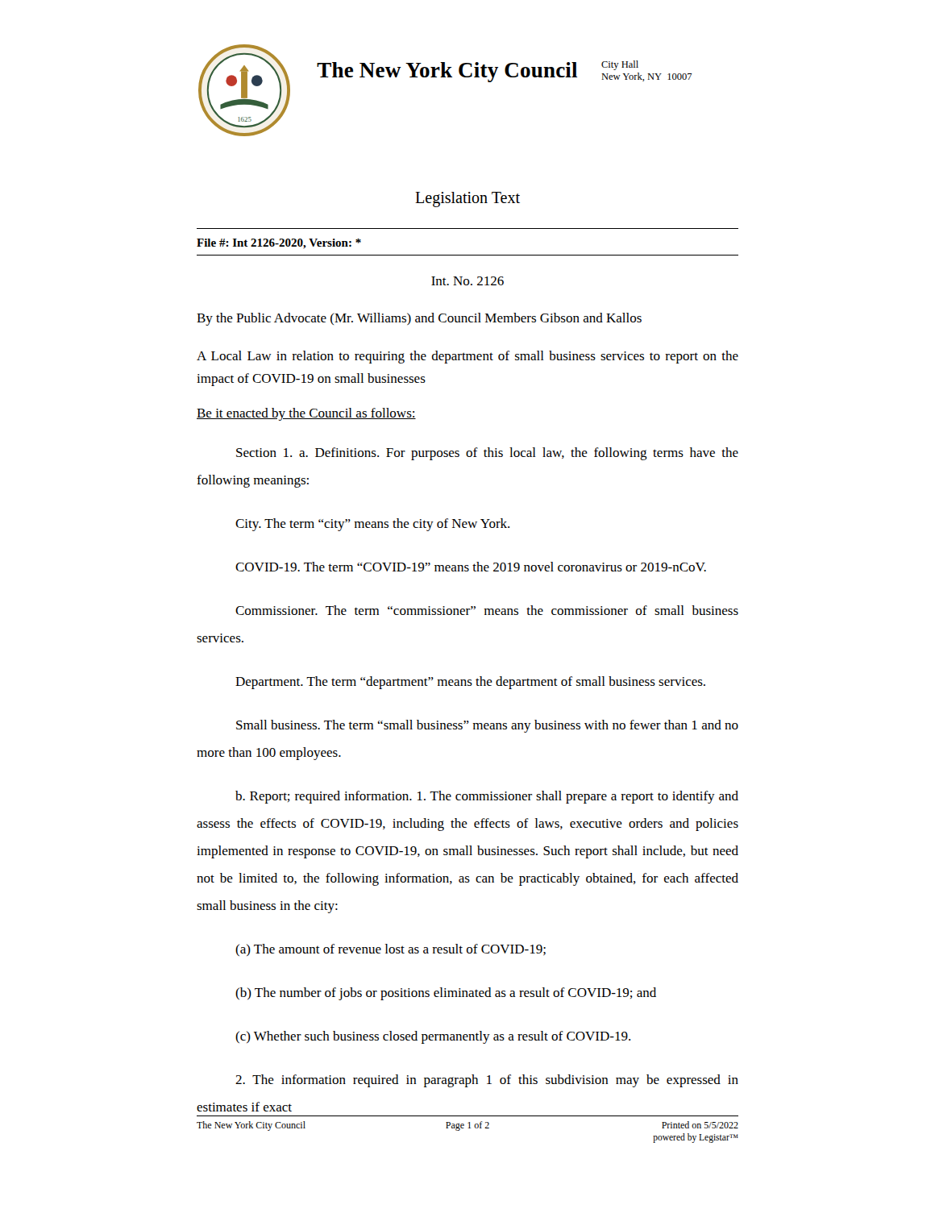The New York City Council
City Hall New York, NY 10007
Legislation Text
File #: Int 2126-2020, Version: *
Int. No. 2126
By the Public Advocate (Mr. Williams) and Council Members Gibson and Kallos
A Local Law in relation to requiring the department of small business services to report on the impact of COVID-19 on small businesses
Be it enacted by the Council as follows:
Section 1. a. Definitions. For purposes of this local law, the following terms have the following meanings:
City. The term “city” means the city of New York.
COVID-19. The term “COVID-19” means the 2019 novel coronavirus or 2019-nCoV.
Commissioner. The term “commissioner” means the commissioner of small business services.
Department. The term “department” means the department of small business services.
Small business. The term “small business” means any business with no fewer than 1 and no more than 100 employees.
b. Report; required information. 1. The commissioner shall prepare a report to identify and assess the effects of COVID-19, including the effects of laws, executive orders and policies implemented in response to COVID-19, on small businesses. Such report shall include, but need not be limited to, the following information, as can be practicably obtained, for each affected small business in the city:
(a) The amount of revenue lost as a result of COVID-19;
(b) The number of jobs or positions eliminated as a result of COVID-19; and
(c) Whether such business closed permanently as a result of COVID-19.
2. The information required in paragraph 1 of this subdivision may be expressed in estimates if exact
The New York City Council
Page 1 of 2
Printed on 5/5/2022
powered by Legistar™